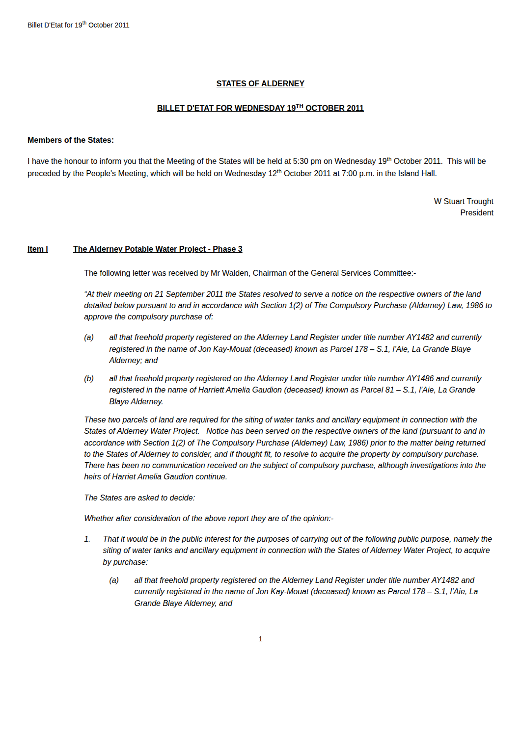Billet D'Etat for 19th October 2011
STATES OF ALDERNEY
BILLET D'ETAT FOR WEDNESDAY 19TH OCTOBER 2011
Members of the States:
I have the honour to inform you that the Meeting of the States will be held at 5:30 pm on Wednesday 19th October 2011. This will be preceded by the People's Meeting, which will be held on Wednesday 12th October 2011 at 7:00 p.m. in the Island Hall.
W Stuart Trought
President
Item l The Alderney Potable Water Project - Phase 3
The following letter was received by Mr Walden, Chairman of the General Services Committee:-
“At their meeting on 21 September 2011 the States resolved to serve a notice on the respective owners of the land detailed below pursuant to and in accordance with Section 1(2) of The Compulsory Purchase (Alderney) Law, 1986 to approve the compulsory purchase of:
(a) all that freehold property registered on the Alderney Land Register under title number AY1482 and currently registered in the name of Jon Kay-Mouat (deceased) known as Parcel 178 – S.1, l’Aie, La Grande Blaye Alderney; and
(b) all that freehold property registered on the Alderney Land Register under title number AY1486 and currently registered in the name of Harriett Amelia Gaudion (deceased) known as Parcel 81 – S.1, l’Aie, La Grande Blaye Alderney.
These two parcels of land are required for the siting of water tanks and ancillary equipment in connection with the States of Alderney Water Project. Notice has been served on the respective owners of the land (pursuant to and in accordance with Section 1(2) of The Compulsory Purchase (Alderney) Law, 1986) prior to the matter being returned to the States of Alderney to consider, and if thought fit, to resolve to acquire the property by compulsory purchase. There has been no communication received on the subject of compulsory purchase, although investigations into the heirs of Harriet Amelia Gaudion continue.
The States are asked to decide:
Whether after consideration of the above report they are of the opinion:-
1. That it would be in the public interest for the purposes of carrying out of the following public purpose, namely the siting of water tanks and ancillary equipment in connection with the States of Alderney Water Project, to acquire by purchase:
(a) all that freehold property registered on the Alderney Land Register under title number AY1482 and currently registered in the name of Jon Kay-Mouat (deceased) known as Parcel 178 – S.1, l’Aie, La Grande Blaye Alderney, and
1